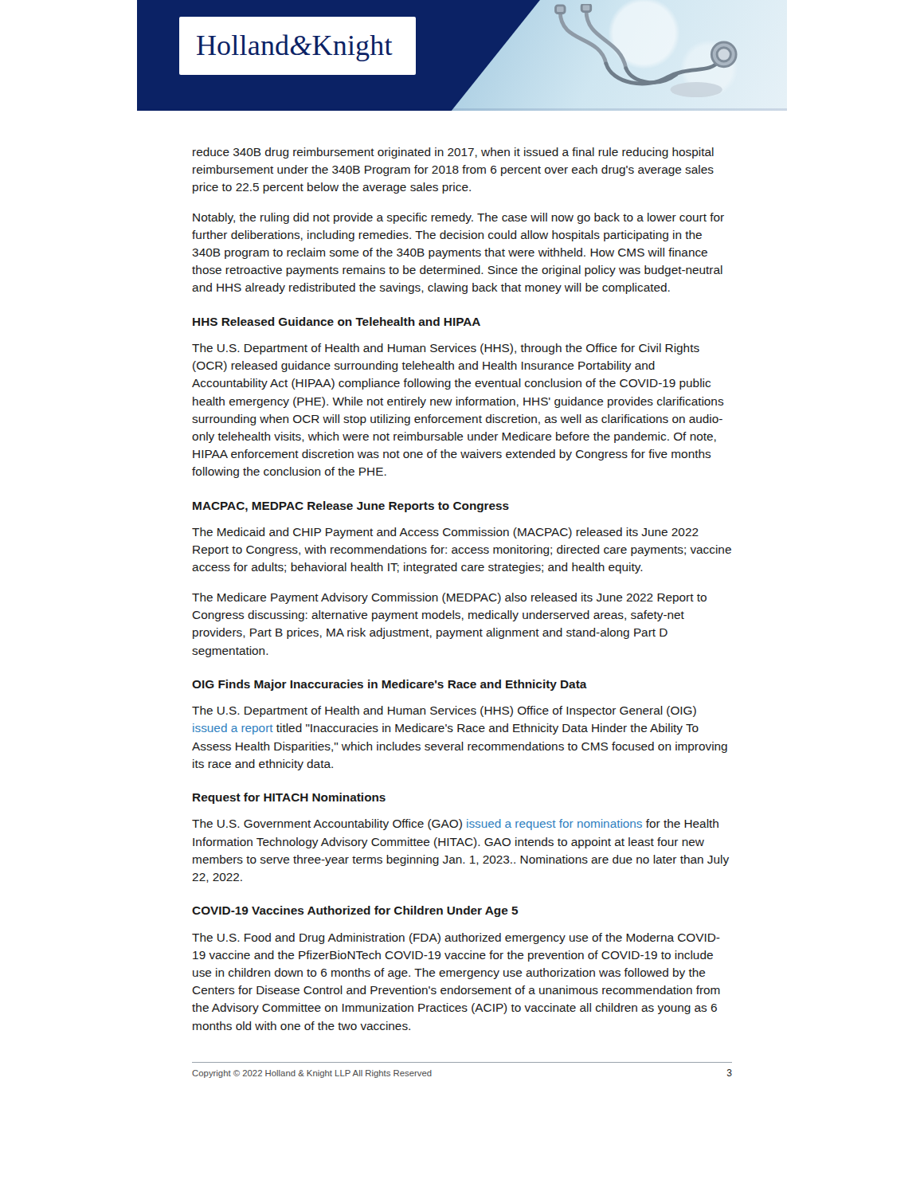Holland&Knight
reduce 340B drug reimbursement originated in 2017, when it issued a final rule reducing hospital reimbursement under the 340B Program for 2018 from 6 percent over each drug's average sales price to 22.5 percent below the average sales price.
Notably, the ruling did not provide a specific remedy. The case will now go back to a lower court for further deliberations, including remedies. The decision could allow hospitals participating in the 340B program to reclaim some of the 340B payments that were withheld. How CMS will finance those retroactive payments remains to be determined. Since the original policy was budget-neutral and HHS already redistributed the savings, clawing back that money will be complicated.
HHS Released Guidance on Telehealth and HIPAA
The U.S. Department of Health and Human Services (HHS), through the Office for Civil Rights (OCR) released guidance surrounding telehealth and Health Insurance Portability and Accountability Act (HIPAA) compliance following the eventual conclusion of the COVID-19 public health emergency (PHE). While not entirely new information, HHS' guidance provides clarifications surrounding when OCR will stop utilizing enforcement discretion, as well as clarifications on audio-only telehealth visits, which were not reimbursable under Medicare before the pandemic. Of note, HIPAA enforcement discretion was not one of the waivers extended by Congress for five months following the conclusion of the PHE.
MACPAC, MEDPAC Release June Reports to Congress
The Medicaid and CHIP Payment and Access Commission (MACPAC) released its June 2022 Report to Congress, with recommendations for: access monitoring; directed care payments; vaccine access for adults; behavioral health IT; integrated care strategies; and health equity.
The Medicare Payment Advisory Commission (MEDPAC) also released its June 2022 Report to Congress discussing: alternative payment models, medically underserved areas, safety-net providers, Part B prices, MA risk adjustment, payment alignment and stand-along Part D segmentation.
OIG Finds Major Inaccuracies in Medicare's Race and Ethnicity Data
The U.S. Department of Health and Human Services (HHS) Office of Inspector General (OIG) issued a report titled "Inaccuracies in Medicare's Race and Ethnicity Data Hinder the Ability To Assess Health Disparities," which includes several recommendations to CMS focused on improving its race and ethnicity data.
Request for HITACH Nominations
The U.S. Government Accountability Office (GAO) issued a request for nominations for the Health Information Technology Advisory Committee (HITAC). GAO intends to appoint at least four new members to serve three-year terms beginning Jan. 1, 2023.. Nominations are due no later than July 22, 2022.
COVID-19 Vaccines Authorized for Children Under Age 5
The U.S. Food and Drug Administration (FDA) authorized emergency use of the Moderna COVID-19 vaccine and the PfizerBioNTech COVID-19 vaccine for the prevention of COVID-19 to include use in children down to 6 months of age. The emergency use authorization was followed by the Centers for Disease Control and Prevention's endorsement of a unanimous recommendation from the Advisory Committee on Immunization Practices (ACIP) to vaccinate all children as young as 6 months old with one of the two vaccines.
Copyright © 2022 Holland & Knight LLP All Rights Reserved
3